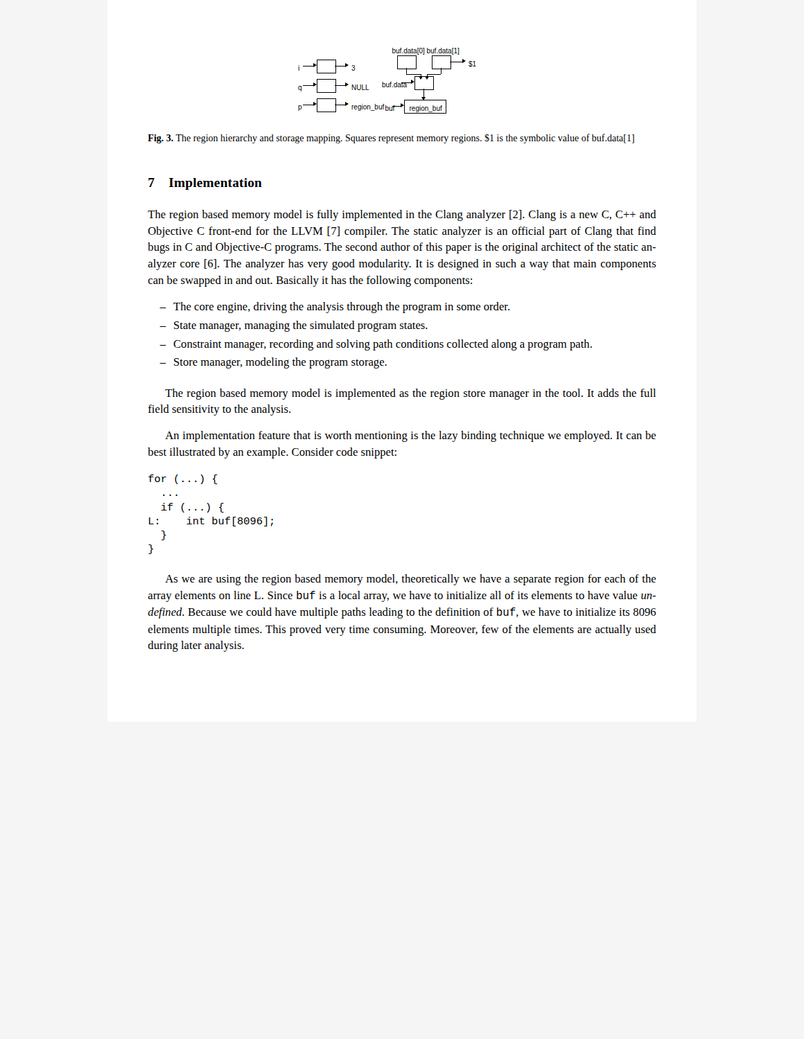i 3 q NULL p region_buf buf.data[0] buf.data[1] $1 buf.data region_buf buf
Fig. 3. The region hierarchy and storage mapping. Squares represent memory regions. $1 is the symbolic value of buf.data[1]
7 Implementation
The region based memory model is fully implemented in the Clang analyzer [2]. Clang is a new C, C++ and Objective C front-end for the LLVM [7] compiler. The static analyzer is an official part of Clang that find bugs in C and Objective-C programs. The second author of this paper is the original architect of the static analyzer core [6]. The analyzer has very good modularity. It is designed in such a way that main components can be swapped in and out. Basically it has the following components:
The core engine, driving the analysis through the program in some order.
State manager, managing the simulated program states.
Constraint manager, recording and solving path conditions collected along a program path.
Store manager, modeling the program storage.
The region based memory model is implemented as the region store manager in the tool. It adds the full field sensitivity to the analysis.
An implementation feature that is worth mentioning is the lazy binding technique we employed. It can be best illustrated by an example. Consider code snippet:
for (...) {
  ...
  if (...) {
L:    int buf[8096];
  }
}
As we are using the region based memory model, theoretically we have a separate region for each of the array elements on line L. Since buf is a local array, we have to initialize all of its elements to have value undefined. Because we could have multiple paths leading to the definition of buf, we have to initialize its 8096 elements multiple times. This proved very time consuming. Moreover, few of the elements are actually used during later analysis.